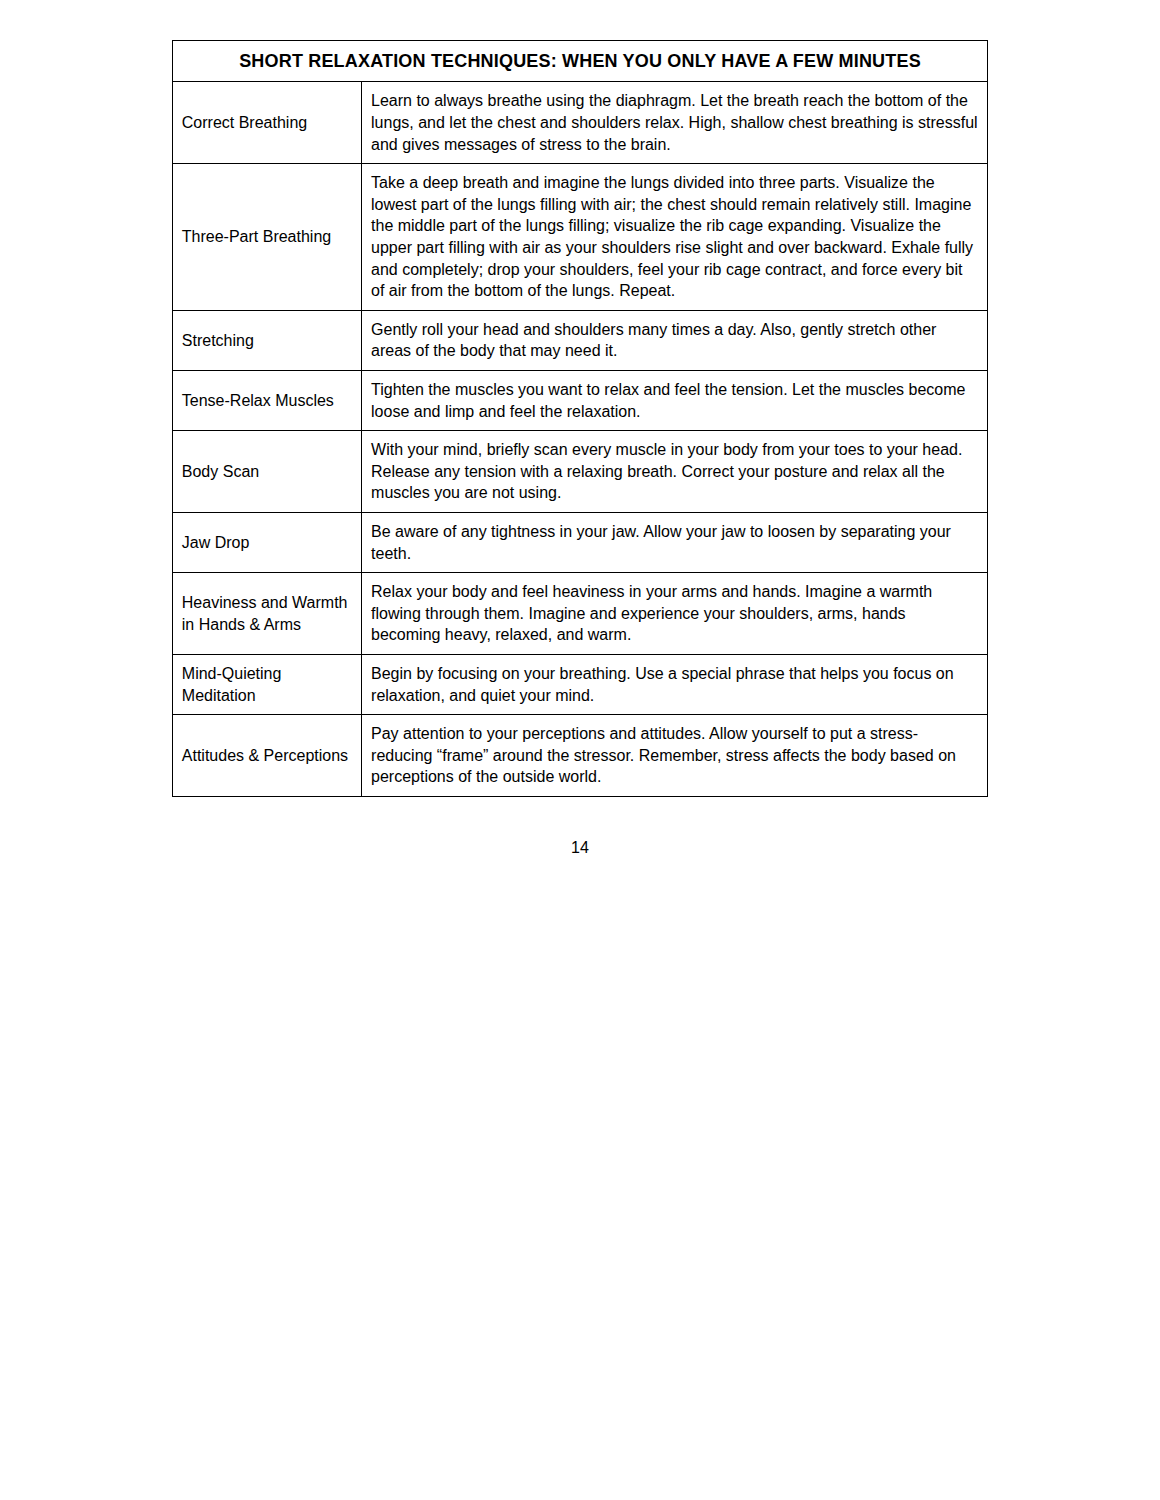SHORT RELAXATION TECHNIQUES: WHEN YOU ONLY HAVE A FEW MINUTES
| Correct Breathing | Learn to always breathe using the diaphragm. Let the breath reach the bottom of the lungs, and let the chest and shoulders relax. High, shallow chest breathing is stressful and gives messages of stress to the brain. |
| Three-Part Breathing | Take a deep breath and imagine the lungs divided into three parts. Visualize the lowest part of the lungs filling with air; the chest should remain relatively still. Imagine the middle part of the lungs filling; visualize the rib cage expanding. Visualize the upper part filling with air as your shoulders rise slight and over backward. Exhale fully and completely; drop your shoulders, feel your rib cage contract, and force every bit of air from the bottom of the lungs. Repeat. |
| Stretching | Gently roll your head and shoulders many times a day. Also, gently stretch other areas of the body that may need it. |
| Tense-Relax Muscles | Tighten the muscles you want to relax and feel the tension. Let the muscles become loose and limp and feel the relaxation. |
| Body Scan | With your mind, briefly scan every muscle in your body from your toes to your head. Release any tension with a relaxing breath. Correct your posture and relax all the muscles you are not using. |
| Jaw Drop | Be aware of any tightness in your jaw. Allow your jaw to loosen by separating your teeth. |
| Heaviness and Warmth in Hands & Arms | Relax your body and feel heaviness in your arms and hands. Imagine a warmth flowing through them. Imagine and experience your shoulders, arms, hands becoming heavy, relaxed, and warm. |
| Mind-Quieting Meditation | Begin by focusing on your breathing. Use a special phrase that helps you focus on relaxation, and quiet your mind. |
| Attitudes & Perceptions | Pay attention to your perceptions and attitudes. Allow yourself to put a stress-reducing “frame” around the stressor. Remember, stress affects the body based on perceptions of the outside world. |
14